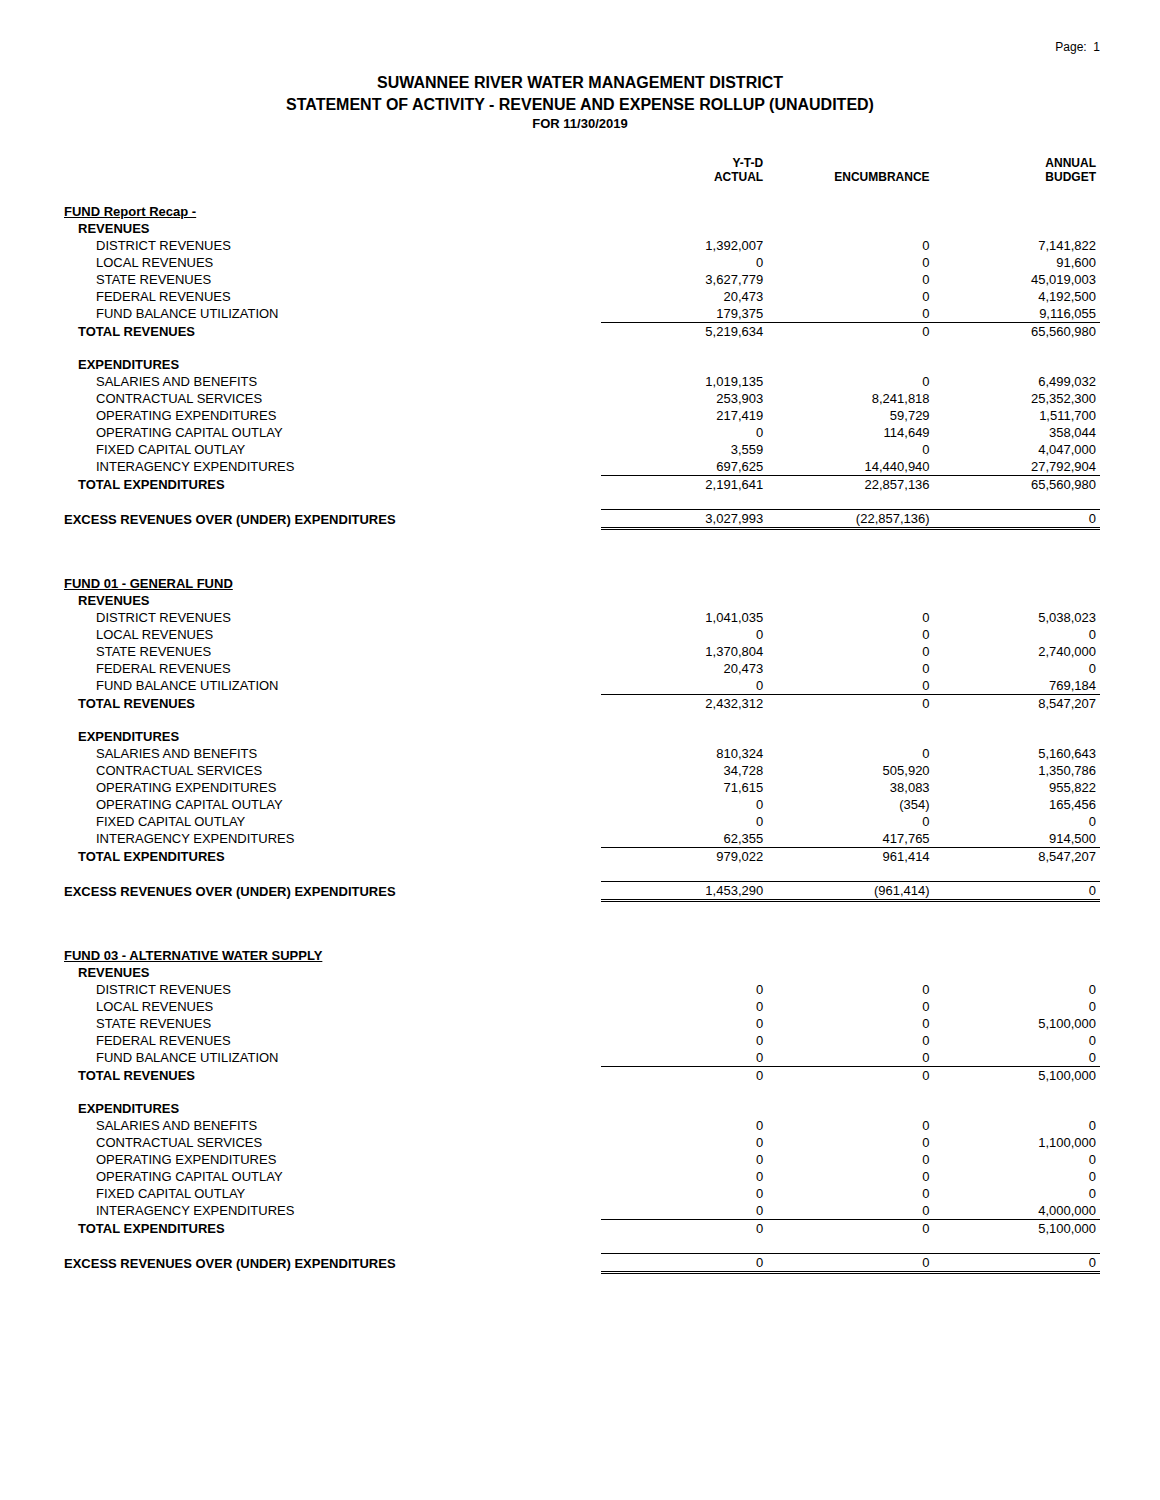Page: 1
SUWANNEE RIVER WATER MANAGEMENT DISTRICT
STATEMENT OF ACTIVITY - REVENUE AND EXPENSE ROLLUP (UNAUDITED)
FOR 11/30/2019
| | Y-T-D ACTUAL | ENCUMBRANCE | ANNUAL BUDGET |
| --- | --- | --- | --- |
| FUND Report Recap - |
| REVENUES |
| DISTRICT REVENUES | 1,392,007 | 0 | 7,141,822 |
| LOCAL REVENUES | 0 | 0 | 91,600 |
| STATE REVENUES | 3,627,779 | 0 | 45,019,003 |
| FEDERAL REVENUES | 20,473 | 0 | 4,192,500 |
| FUND BALANCE UTILIZATION | 179,375 | 0 | 9,116,055 |
| TOTAL REVENUES | 5,219,634 | 0 | 65,560,980 |
| EXPENDITURES |
| SALARIES AND BENEFITS | 1,019,135 | 0 | 6,499,032 |
| CONTRACTUAL SERVICES | 253,903 | 8,241,818 | 25,352,300 |
| OPERATING EXPENDITURES | 217,419 | 59,729 | 1,511,700 |
| OPERATING CAPITAL OUTLAY | 0 | 114,649 | 358,044 |
| FIXED CAPITAL OUTLAY | 3,559 | 0 | 4,047,000 |
| INTERAGENCY EXPENDITURES | 697,625 | 14,440,940 | 27,792,904 |
| TOTAL EXPENDITURES | 2,191,641 | 22,857,136 | 65,560,980 |
| EXCESS REVENUES OVER (UNDER) EXPENDITURES | 3,027,993 | (22,857,136) | 0 |
| FUND 01 - GENERAL FUND |
| REVENUES |
| DISTRICT REVENUES | 1,041,035 | 0 | 5,038,023 |
| LOCAL REVENUES | 0 | 0 | 0 |
| STATE REVENUES | 1,370,804 | 0 | 2,740,000 |
| FEDERAL REVENUES | 20,473 | 0 | 0 |
| FUND BALANCE UTILIZATION | 0 | 0 | 769,184 |
| TOTAL REVENUES | 2,432,312 | 0 | 8,547,207 |
| EXPENDITURES |
| SALARIES AND BENEFITS | 810,324 | 0 | 5,160,643 |
| CONTRACTUAL SERVICES | 34,728 | 505,920 | 1,350,786 |
| OPERATING EXPENDITURES | 71,615 | 38,083 | 955,822 |
| OPERATING CAPITAL OUTLAY | 0 | (354) | 165,456 |
| FIXED CAPITAL OUTLAY | 0 | 0 | 0 |
| INTERAGENCY EXPENDITURES | 62,355 | 417,765 | 914,500 |
| TOTAL EXPENDITURES | 979,022 | 961,414 | 8,547,207 |
| EXCESS REVENUES OVER (UNDER) EXPENDITURES | 1,453,290 | (961,414) | 0 |
| FUND 03 - ALTERNATIVE WATER SUPPLY |
| REVENUES |
| DISTRICT REVENUES | 0 | 0 | 0 |
| LOCAL REVENUES | 0 | 0 | 0 |
| STATE REVENUES | 0 | 0 | 5,100,000 |
| FEDERAL REVENUES | 0 | 0 | 0 |
| FUND BALANCE UTILIZATION | 0 | 0 | 0 |
| TOTAL REVENUES | 0 | 0 | 5,100,000 |
| EXPENDITURES |
| SALARIES AND BENEFITS | 0 | 0 | 0 |
| CONTRACTUAL SERVICES | 0 | 0 | 1,100,000 |
| OPERATING EXPENDITURES | 0 | 0 | 0 |
| OPERATING CAPITAL OUTLAY | 0 | 0 | 0 |
| FIXED CAPITAL OUTLAY | 0 | 0 | 0 |
| INTERAGENCY EXPENDITURES | 0 | 0 | 4,000,000 |
| TOTAL EXPENDITURES | 0 | 0 | 5,100,000 |
| EXCESS REVENUES OVER (UNDER) EXPENDITURES | 0 | 0 | 0 |